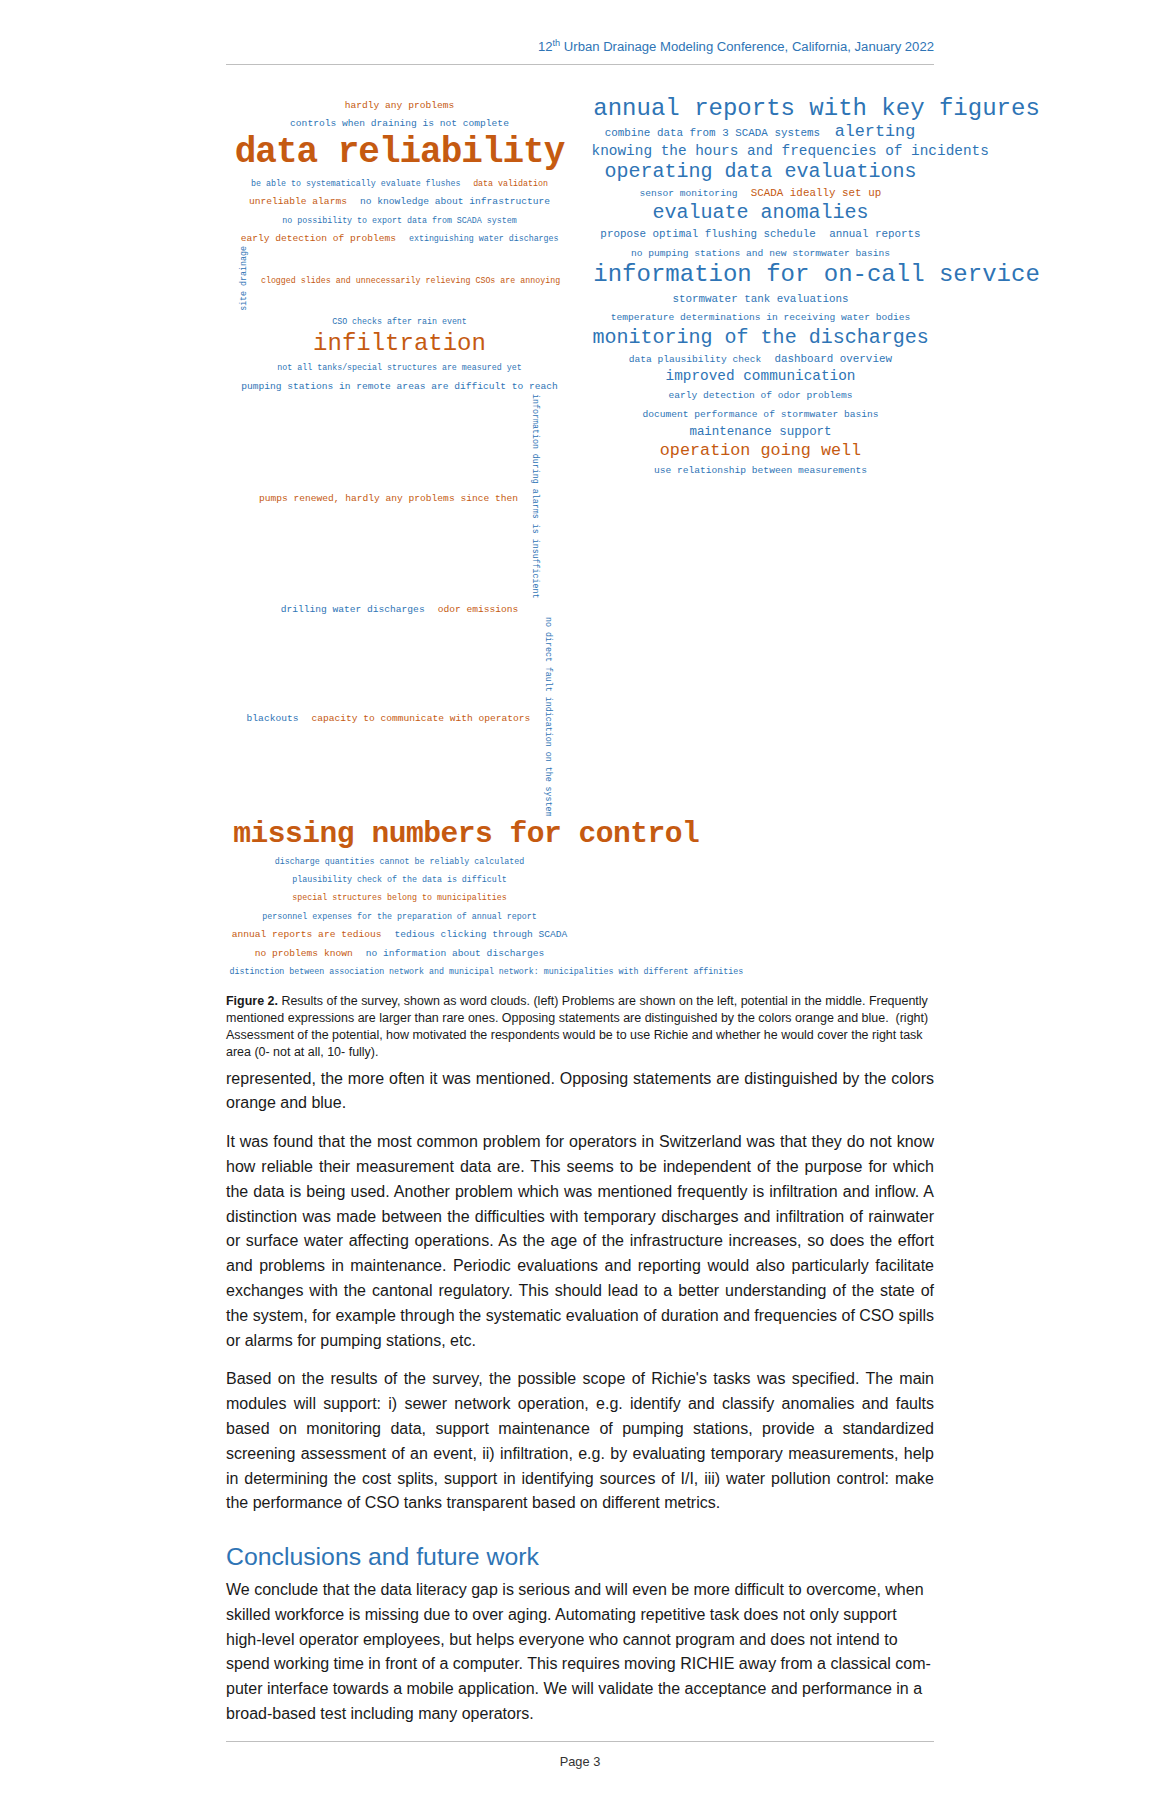12th Urban Drainage Modeling Conference, California, January 2022
hardly any problems controls when draining is not complete
data reliability
be able to systematically evaluate flushes data validation
unreliable alarms no knowledge about infrastructure
no possibility to export data from SCADA system
early detection of problems extinguishing water discharges
site drainage clogged slides and unnecessarily relieving CSOs are annoying
CSO checks after rain event
infiltration not all tanks/special structures are measured yet
pumping stations in remote areas are difficult to reach
pumps renewed, hardly any problems since then information during alarms is insufficient
drilling water discharges odor emissions
blackouts capacity to communicate with operators no direct fault indication on the system
missing numbers for control discharge quantities cannot be reliably calculated
plausibility check of the data is difficult special structures belong to municipalities
personnel expenses for the preparation of annual report
annual reports are tedious tedious clicking through SCADA
no problems known no information about discharges
distinction between association network and municipal network: municipalities with different affinities
annual reports with key figures
combine data from 3 SCADA systems alerting
knowing the hours and frequencies of incidents
operating data evaluations
sensor monitoring SCADA ideally set up
evaluate anomalies
propose optimal flushing schedule annual reports
no pumping stations and new stormwater basins
information for on-call service
stormwater tank evaluations
temperature determinations in receiving water bodies
monitoring of the discharges
data plausibility check dashboard overview
improved communication
early detection of odor problems document performance of stormwater basins
maintenance support operation going well
use relationship between measurements
Figure 2. Results of the survey, shown as word clouds. (left) Problems are shown on the left, potential in the middle. Frequently mentioned expressions are larger than rare ones. Opposing statements are distinguished by the colors orange and blue. (right) Assessment of the potential, how motivated the respondents would be to use Richie and whether he would cover the right task area (0- not at all, 10- fully).
represented, the more often it was mentioned. Opposing statements are distinguished by the colors orange and blue.
It was found that the most common problem for operators in Switzerland was that they do not know how reliable their measurement data are. This seems to be independent of the purpose for which the data is being used. Another problem which was mentioned frequently is infiltration and inflow. A distinction was made between the difficulties with temporary discharges and infiltration of rainwater or surface water affecting operations. As the age of the infrastructure increases, so does the effort and problems in maintenance. Periodic evaluations and reporting would also particularly facilitate exchanges with the cantonal regulatory. This should lead to a better understanding of the state of the system, for example through the systematic evaluation of duration and frequencies of CSO spills or alarms for pumping stations, etc.
Based on the results of the survey, the possible scope of Richie's tasks was specified. The main modules will support: i) sewer network operation, e.g. identify and classify anomalies and faults based on monitoring data, support maintenance of pumping stations, provide a standardized screening assessment of an event, ii) infiltration, e.g. by evaluating temporary measurements, help in determining the cost splits, support in identifying sources of I/I, iii) water pollution control: make the performance of CSO tanks transparent based on different metrics.
Conclusions and future work
We conclude that the data literacy gap is serious and will even be more difficult to overcome, when skilled workforce is missing due to over aging. Automating repetitive task does not only support high-level operator employees, but helps everyone who cannot program and does not intend to spend working time in front of a computer. This requires moving RICHIE away from a classical computer interface towards a mobile application. We will validate the acceptance and performance in a broad-based test including many operators.
Page 3